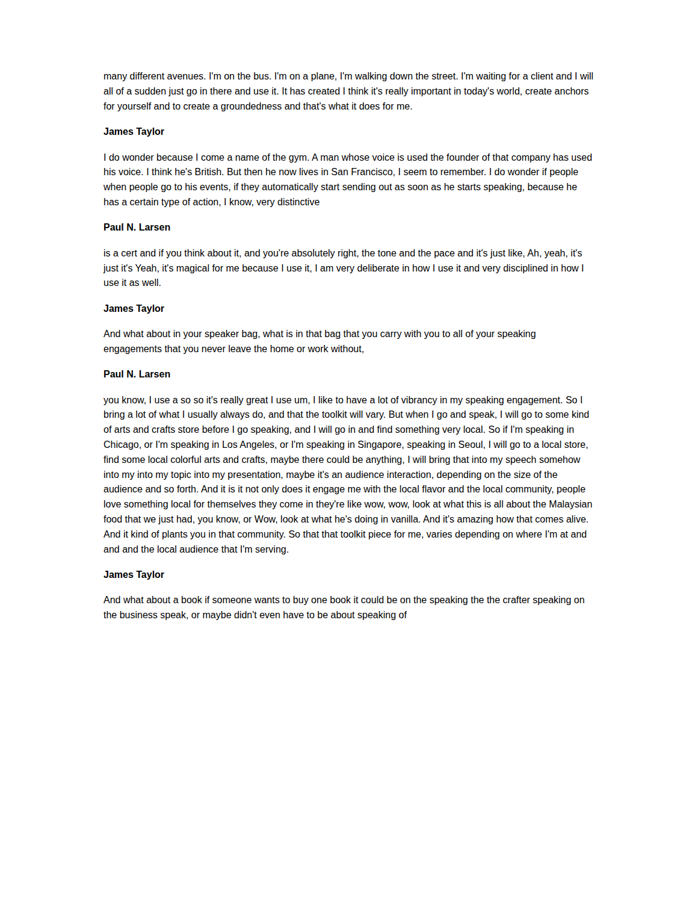many different avenues. I'm on the bus. I'm on a plane, I'm walking down the street. I'm waiting for a client and I will all of a sudden just go in there and use it. It has created I think it's really important in today's world, create anchors for yourself and to create a groundedness and that's what it does for me.
James Taylor
I do wonder because I come a name of the gym. A man whose voice is used the founder of that company has used his voice. I think he's British. But then he now lives in San Francisco, I seem to remember. I do wonder if people when people go to his events, if they automatically start sending out as soon as he starts speaking, because he has a certain type of action, I know, very distinctive
Paul N. Larsen
is a cert and if you think about it, and you're absolutely right, the tone and the pace and it's just like, Ah, yeah, it's just it's Yeah, it's magical for me because I use it, I am very deliberate in how I use it and very disciplined in how I use it as well.
James Taylor
And what about in your speaker bag, what is in that bag that you carry with you to all of your speaking engagements that you never leave the home or work without,
Paul N. Larsen
you know, I use a so so it's really great I use um, I like to have a lot of vibrancy in my speaking engagement. So I bring a lot of what I usually always do, and that the toolkit will vary. But when I go and speak, I will go to some kind of arts and crafts store before I go speaking, and I will go in and find something very local. So if I'm speaking in Chicago, or I'm speaking in Los Angeles, or I'm speaking in Singapore, speaking in Seoul, I will go to a local store, find some local colorful arts and crafts, maybe there could be anything, I will bring that into my speech somehow into my into my topic into my presentation, maybe it's an audience interaction, depending on the size of the audience and so forth. And it is it not only does it engage me with the local flavor and the local community, people love something local for themselves they come in they're like wow, wow, look at what this is all about the Malaysian food that we just had, you know, or Wow, look at what he's doing in vanilla. And it's amazing how that comes alive. And it kind of plants you in that community. So that that toolkit piece for me, varies depending on where I'm at and and and the local audience that I'm serving.
James Taylor
And what about a book if someone wants to buy one book it could be on the speaking the the crafter speaking on the business speak, or maybe didn't even have to be about speaking of